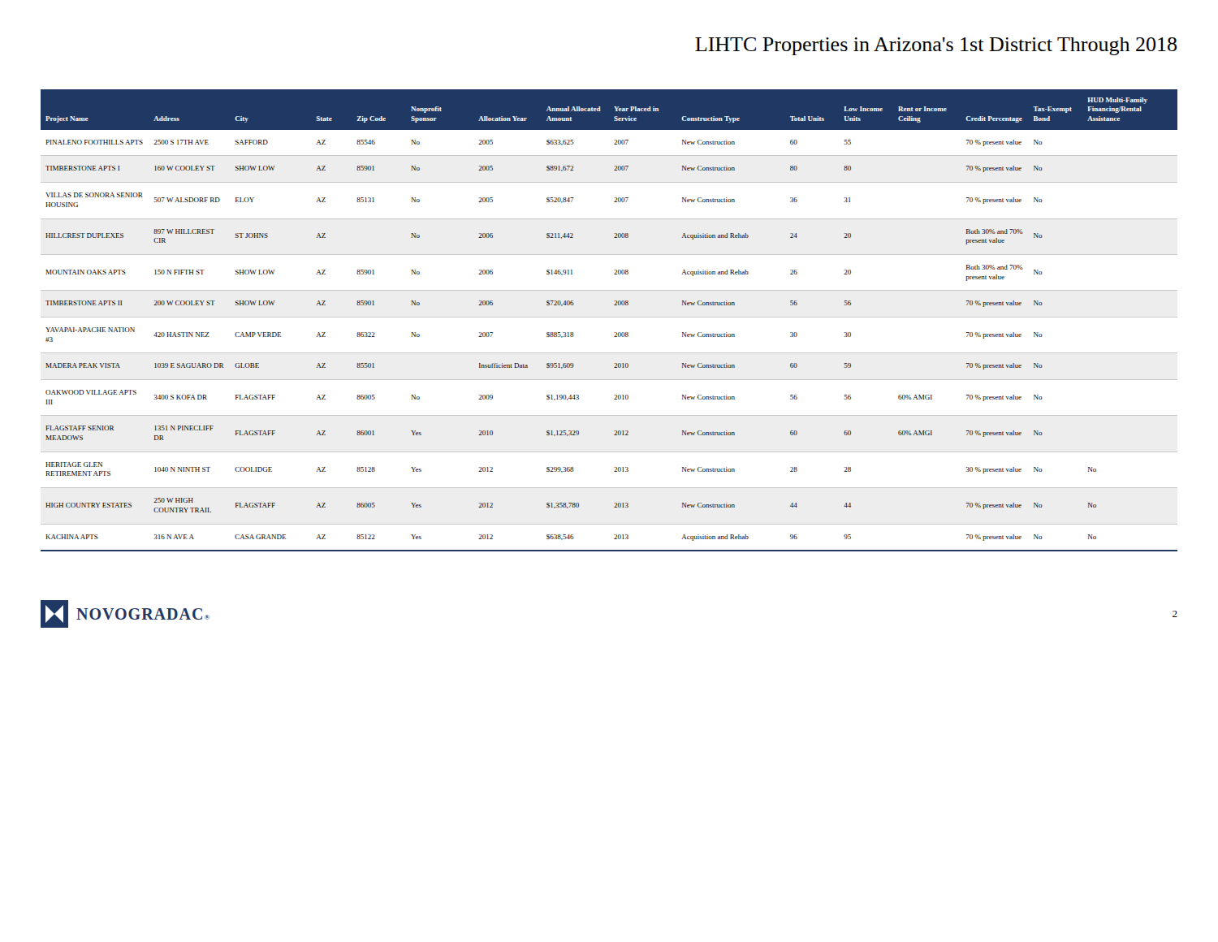LIHTC Properties in Arizona's 1st District Through 2018
| Project Name | Address | City | State | Zip Code | Nonprofit Sponsor | Allocation Year | Annual Allocated Amount | Year Placed in Service | Construction Type | Total Units | Low Income Units | Rent or Income Ceiling | Credit Percentage | Tax-Exempt Bond | HUD Multi-Family Financing/Rental Assistance |
| --- | --- | --- | --- | --- | --- | --- | --- | --- | --- | --- | --- | --- | --- | --- | --- |
| PINALENO FOOTHILLS APTS | 2500 S 17TH AVE | SAFFORD | AZ | 85546 | No | 2005 | $633,625 | 2007 | New Construction | 60 | 55 | | 70 % present value | No | |
| TIMBERSTONE APTS I | 160 W COOLEY ST | SHOW LOW | AZ | 85901 | No | 2005 | $891,672 | 2007 | New Construction | 80 | 80 | | 70 % present value | No | |
| VILLAS DE SONORA SENIOR HOUSING | 507 W ALSDORF RD | ELOY | AZ | 85131 | No | 2005 | $520,847 | 2007 | New Construction | 36 | 31 | | 70 % present value | No | |
| HILLCREST DUPLEXES | 897 W HILLCREST CIR | ST JOHNS | AZ | | No | 2006 | $211,442 | 2008 | Acquisition and Rehab | 24 | 20 | | Both 30% and 70% present value | No | |
| MOUNTAIN OAKS APTS | 150 N FIFTH ST | SHOW LOW | AZ | 85901 | No | 2006 | $146,911 | 2008 | Acquisition and Rehab | 26 | 20 | | Both 30% and 70% present value | No | |
| TIMBERSTONE APTS II | 200 W COOLEY ST | SHOW LOW | AZ | 85901 | No | 2006 | $720,406 | 2008 | New Construction | 56 | 56 | | 70 % present value | No | |
| YAVAPAI-APACHE NATION #3 | 420 HASTIN NEZ | CAMP VERDE | AZ | 86322 | No | 2007 | $885,318 | 2008 | New Construction | 30 | 30 | | 70 % present value | No | |
| MADERA PEAK VISTA | 1039 E SAGUARO DR | GLOBE | AZ | 85501 | | Insufficient Data | $951,609 | 2010 | New Construction | 60 | 59 | | 70 % present value | No | |
| OAKWOOD VILLAGE APTS III | 3400 S KOFA DR | FLAGSTAFF | AZ | 86005 | No | 2009 | $1,190,443 | 2010 | New Construction | 56 | 56 | 60% AMGI | 70 % present value | No | |
| FLAGSTAFF SENIOR MEADOWS | 1351 N PINECLIFF DR | FLAGSTAFF | AZ | 86001 | Yes | 2010 | $1,125,329 | 2012 | New Construction | 60 | 60 | 60% AMGI | 70 % present value | No | |
| HERITAGE GLEN RETIREMENT APTS | 1040 N NINTH ST | COOLIDGE | AZ | 85128 | Yes | 2012 | $299,368 | 2013 | New Construction | 28 | 28 | | 30 % present value | No | No |
| HIGH COUNTRY ESTATES | 250 W HIGH COUNTRY TRAIL | FLAGSTAFF | AZ | 86005 | Yes | 2012 | $1,358,780 | 2013 | New Construction | 44 | 44 | | 70 % present value | No | No |
| KACHINA APTS | 316 N AVE A | CASA GRANDE | AZ | 85122 | Yes | 2012 | $638,546 | 2013 | Acquisition and Rehab | 96 | 95 | | 70 % present value | No | No |
NOVOGRADAC®
2